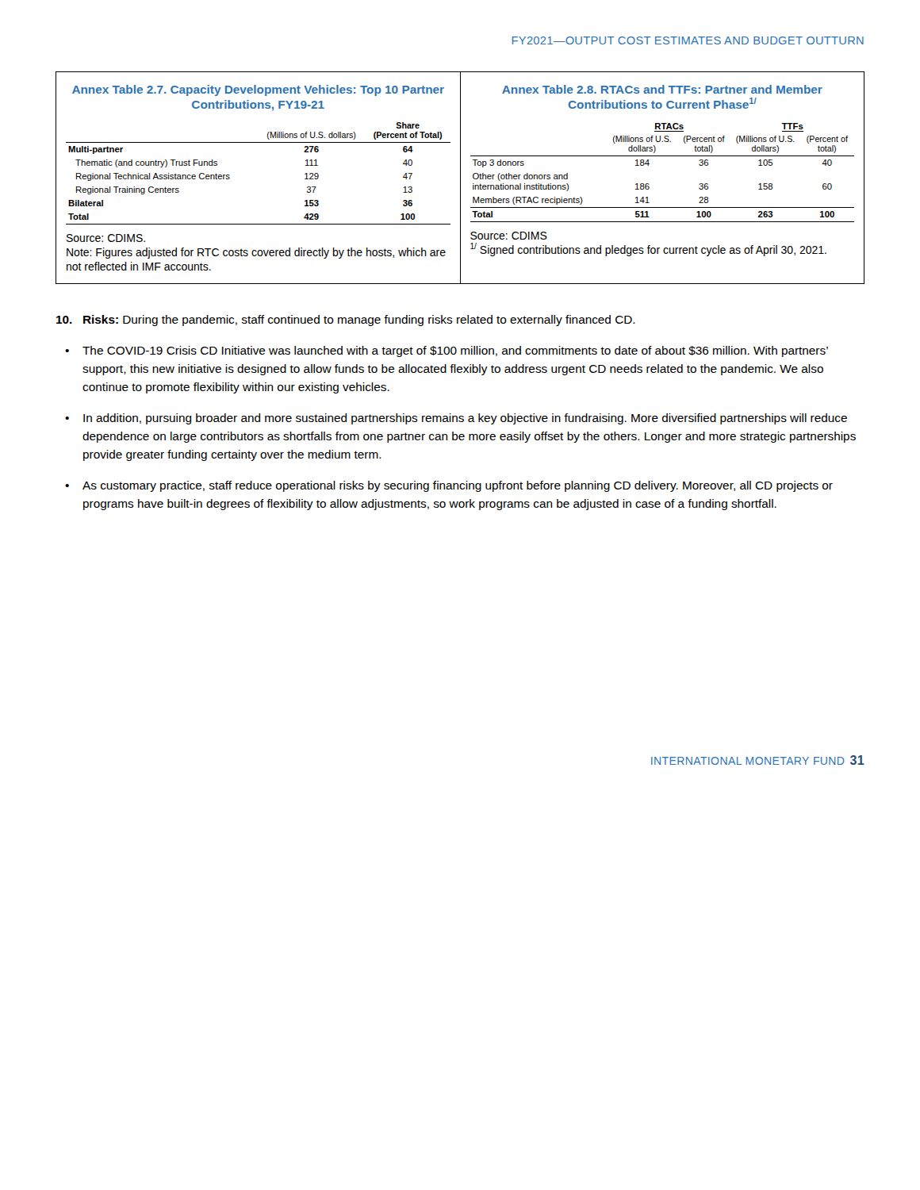FY2021—OUTPUT COST ESTIMATES AND BUDGET OUTTURN
Annex Table 2.7. Capacity Development Vehicles: Top 10 Partner Contributions, FY19-21
| | (Millions of U.S. dollars) | Share (Percent of Total) |
| Multi-partner | 276 | 64 |
| Thematic (and country) Trust Funds | 111 | 40 |
| Regional Technical Assistance Centers | 129 | 47 |
| Regional Training Centers | 37 | 13 |
| Bilateral | 153 | 36 |
| Total | 429 | 100 |
Source: CDIMS. Note: Figures adjusted for RTC costs covered directly by the hosts, which are not reflected in IMF accounts.
Annex Table 2.8. RTACs and TTFs: Partner and Member Contributions to Current Phase1/
| | RTACs | TTFs |
| | (Millions of U.S. dollars) | (Percent of total) | (Millions of U.S. dollars) | (Percent of total) |
| Top 3 donors | 184 | 36 | 105 | 40 |
| Other (other donors and international institutions) | 186 | 36 | 158 | 60 |
| Members (RTAC recipients) | 141 | 28 | | |
| Total | 511 | 100 | 263 | 100 |
Source: CDIMS 1/ Signed contributions and pledges for current cycle as of April 30, 2021.
10. Risks: During the pandemic, staff continued to manage funding risks related to externally financed CD.
The COVID-19 Crisis CD Initiative was launched with a target of $100 million, and commitments to date of about $36 million. With partners’ support, this new initiative is designed to allow funds to be allocated flexibly to address urgent CD needs related to the pandemic. We also continue to promote flexibility within our existing vehicles.
In addition, pursuing broader and more sustained partnerships remains a key objective in fundraising. More diversified partnerships will reduce dependence on large contributors as shortfalls from one partner can be more easily offset by the others. Longer and more strategic partnerships provide greater funding certainty over the medium term.
As customary practice, staff reduce operational risks by securing financing upfront before planning CD delivery. Moreover, all CD projects or programs have built-in degrees of flexibility to allow adjustments, so work programs can be adjusted in case of a funding shortfall.
INTERNATIONAL MONETARY FUND31